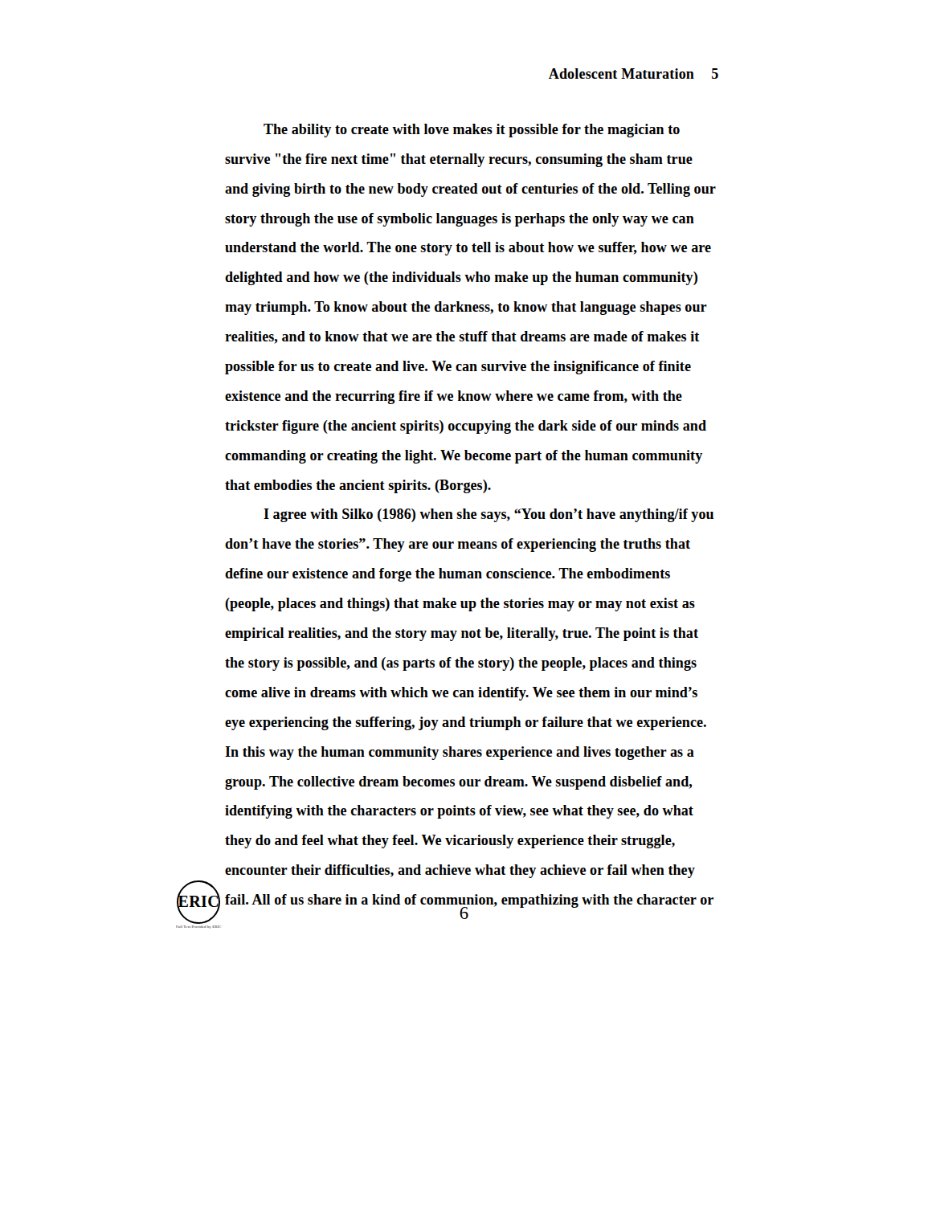Adolescent Maturation5
The ability to create with love makes it possible for the magician to survive "the fire next time" that eternally recurs, consuming the sham true and giving birth to the new body created out of centuries of the old. Telling our story through the use of symbolic languages is perhaps the only way we can understand the world. The one story to tell is about how we suffer, how we are delighted and how we (the individuals who make up the human community) may triumph. To know about the darkness, to know that language shapes our realities, and to know that we are the stuff that dreams are made of makes it possible for us to create and live. We can survive the insignificance of finite existence and the recurring fire if we know where we came from, with the trickster figure (the ancient spirits) occupying the dark side of our minds and commanding or creating the light. We become part of the human community that embodies the ancient spirits. (Borges).
I agree with Silko (1986) when she says, “You don’t have anything/if you don’t have the stories”. They are our means of experiencing the truths that define our existence and forge the human conscience. The embodiments (people, places and things) that make up the stories may or may not exist as empirical realities, and the story may not be, literally, true. The point is that the story is possible, and (as parts of the story) the people, places and things come alive in dreams with which we can identify. We see them in our mind’s eye experiencing the suffering, joy and triumph or failure that we experience. In this way the human community shares experience and lives together as a group. The collective dream becomes our dream. We suspend disbelief and, identifying with the characters or points of view, see what they see, do what they do and feel what they feel. We vicariously experience their struggle, encounter their difficulties, and achieve what they achieve or fail when they fail. All of us share in a kind of communion, empathizing with the character or
ERIC Full Text Provided by ERIC
6